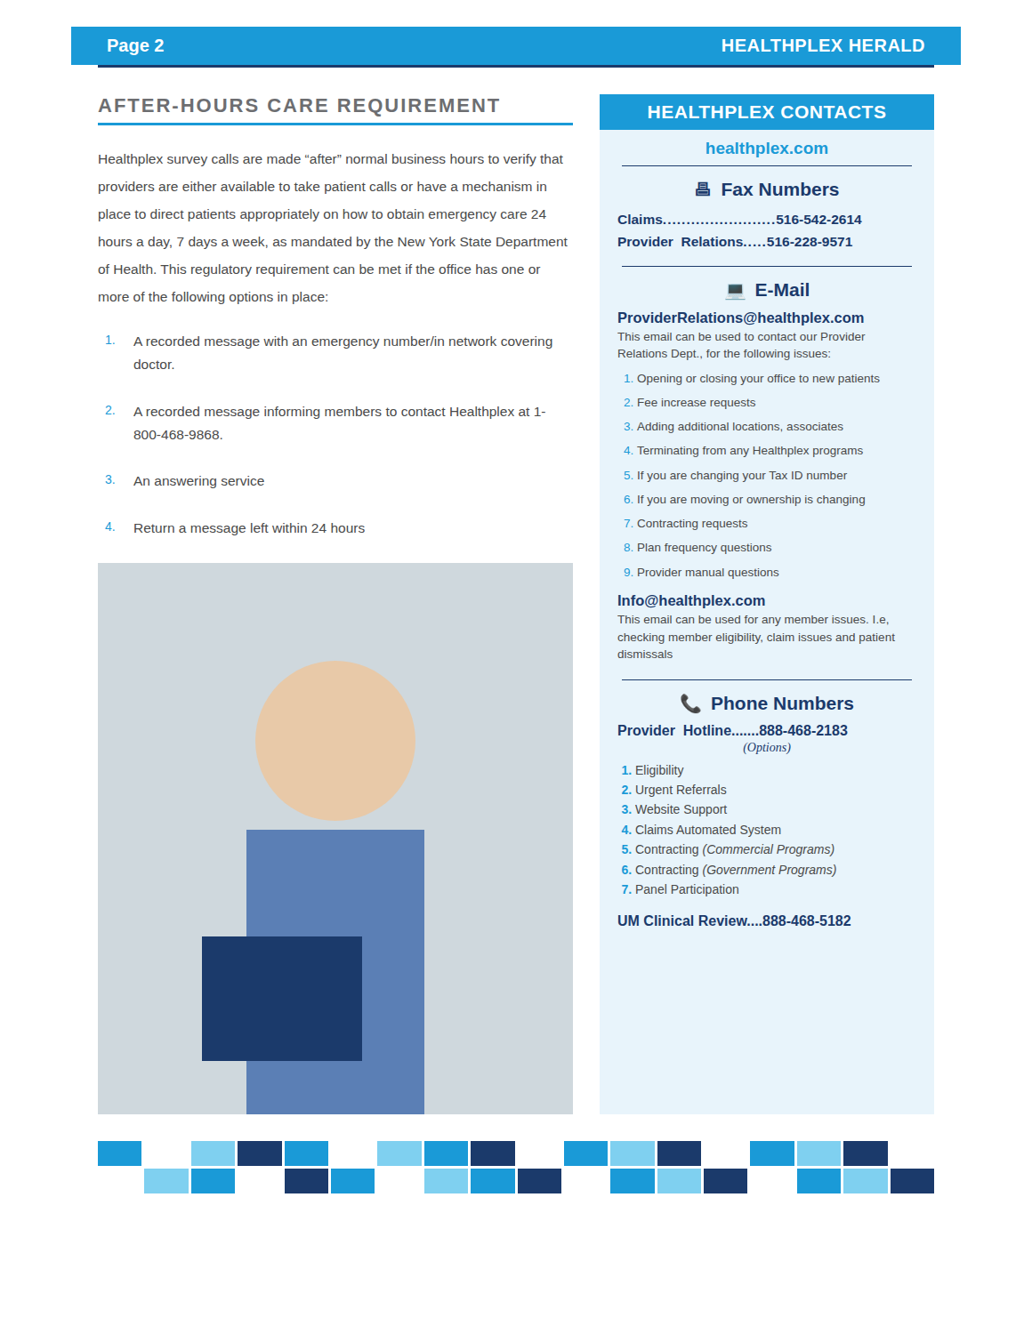Page 2
HEALTHPLEX HERALD
AFTER-HOURS CARE REQUIREMENT
Healthplex survey calls are made “after” normal business hours to verify that providers are either available to take patient calls or have a mechanism in place to direct patients appropriately on how to obtain emergency care 24 hours a day, 7 days a week, as mandated by the New York State Department of Health. This regulatory requirement can be met if the office has one or more of the following options in place:
A recorded message with an emergency number/in network covering doctor.
A recorded message informing members to contact Healthplex at 1-800-468-9868.
An answering service
Return a message left within 24 hours
HEALTHPLEX CONTACTS
healthplex.com
🖶 Fax Numbers
Claims........................ 516-542-2614
Provider Relations..... 516-228-9571
💻 E-Mail
ProviderRelations@healthplex.com
This email can be used to contact our Provider Relations Dept., for the following issues:
Opening or closing your office to new patients
Fee increase requests
Adding additional locations, associates
Terminating from any Healthplex programs
If you are changing your Tax ID number
If you are moving or ownership is changing
Contracting requests
Plan frequency questions
Provider manual questions
Info@healthplex.com
This email can be used for any member issues. I.e, checking member eligibility, claim issues and patient dismissals
📞 Phone Numbers
Provider Hotline....... 888-468-2183
(Options)
Eligibility
Urgent Referrals
Website Support
Claims Automated System
Contracting (Commercial Programs)
Contracting (Government Programs)
Panel Participation
UM Clinical Review.... 888-468-5182